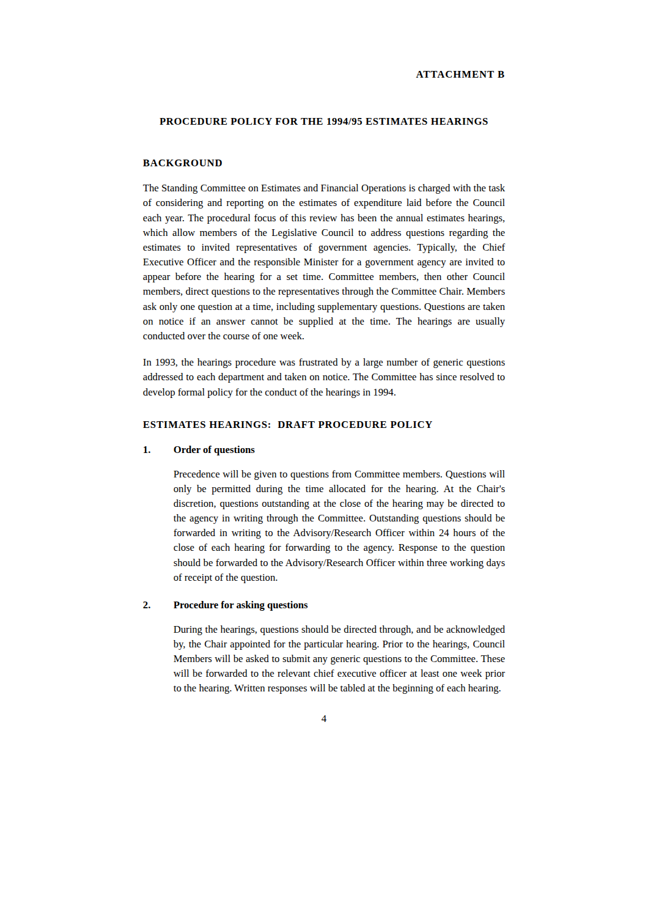ATTACHMENT B
PROCEDURE POLICY FOR THE 1994/95 ESTIMATES HEARINGS
BACKGROUND
The Standing Committee on Estimates and Financial Operations is charged with the task of considering and reporting on the estimates of expenditure laid before the Council each year. The procedural focus of this review has been the annual estimates hearings, which allow members of the Legislative Council to address questions regarding the estimates to invited representatives of government agencies. Typically, the Chief Executive Officer and the responsible Minister for a government agency are invited to appear before the hearing for a set time. Committee members, then other Council members, direct questions to the representatives through the Committee Chair. Members ask only one question at a time, including supplementary questions. Questions are taken on notice if an answer cannot be supplied at the time. The hearings are usually conducted over the course of one week.
In 1993, the hearings procedure was frustrated by a large number of generic questions addressed to each department and taken on notice. The Committee has since resolved to develop formal policy for the conduct of the hearings in 1994.
ESTIMATES HEARINGS: DRAFT PROCEDURE POLICY
1. Order of questions
Precedence will be given to questions from Committee members. Questions will only be permitted during the time allocated for the hearing. At the Chair's discretion, questions outstanding at the close of the hearing may be directed to the agency in writing through the Committee. Outstanding questions should be forwarded in writing to the Advisory/Research Officer within 24 hours of the close of each hearing for forwarding to the agency. Response to the question should be forwarded to the Advisory/Research Officer within three working days of receipt of the question.
2. Procedure for asking questions
During the hearings, questions should be directed through, and be acknowledged by, the Chair appointed for the particular hearing. Prior to the hearings, Council Members will be asked to submit any generic questions to the Committee. These will be forwarded to the relevant chief executive officer at least one week prior to the hearing. Written responses will be tabled at the beginning of each hearing.
4